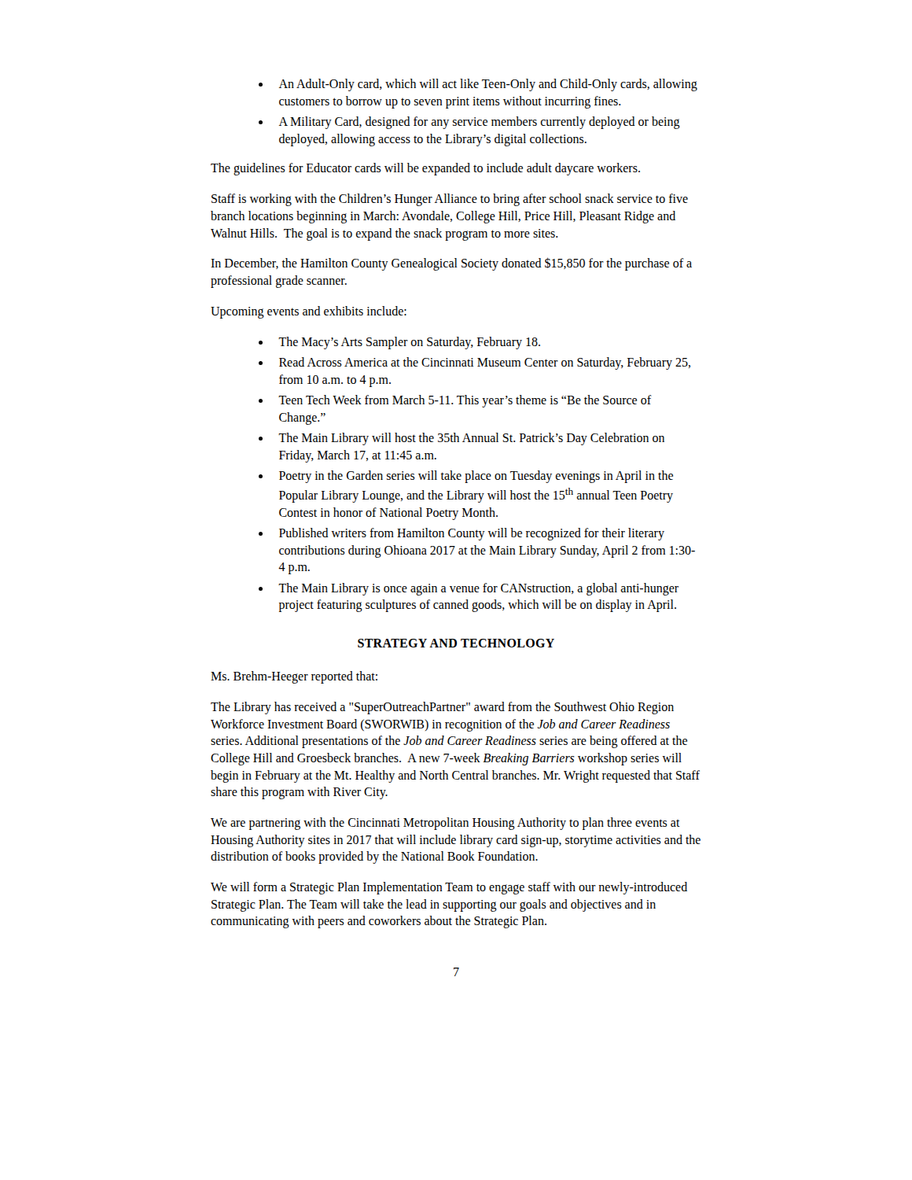An Adult-Only card, which will act like Teen-Only and Child-Only cards, allowing customers to borrow up to seven print items without incurring fines.
A Military Card, designed for any service members currently deployed or being deployed, allowing access to the Library’s digital collections.
The guidelines for Educator cards will be expanded to include adult daycare workers.
Staff is working with the Children’s Hunger Alliance to bring after school snack service to five branch locations beginning in March: Avondale, College Hill, Price Hill, Pleasant Ridge and Walnut Hills. The goal is to expand the snack program to more sites.
In December, the Hamilton County Genealogical Society donated $15,850 for the purchase of a professional grade scanner.
Upcoming events and exhibits include:
The Macy’s Arts Sampler on Saturday, February 18.
Read Across America at the Cincinnati Museum Center on Saturday, February 25, from 10 a.m. to 4 p.m.
Teen Tech Week from March 5-11. This year’s theme is “Be the Source of Change.”
The Main Library will host the 35th Annual St. Patrick’s Day Celebration on Friday, March 17, at 11:45 a.m.
Poetry in the Garden series will take place on Tuesday evenings in April in the Popular Library Lounge, and the Library will host the 15th annual Teen Poetry Contest in honor of National Poetry Month.
Published writers from Hamilton County will be recognized for their literary contributions during Ohioana 2017 at the Main Library Sunday, April 2 from 1:30-4 p.m.
The Main Library is once again a venue for CANstruction, a global anti-hunger project featuring sculptures of canned goods, which will be on display in April.
STRATEGY AND TECHNOLOGY
Ms. Brehm-Heeger reported that:
The Library has received a "SuperOutreachPartner" award from the Southwest Ohio Region Workforce Investment Board (SWORWIB) in recognition of the Job and Career Readiness series. Additional presentations of the Job and Career Readiness series are being offered at the College Hill and Groesbeck branches. A new 7-week Breaking Barriers workshop series will begin in February at the Mt. Healthy and North Central branches. Mr. Wright requested that Staff share this program with River City.
We are partnering with the Cincinnati Metropolitan Housing Authority to plan three events at Housing Authority sites in 2017 that will include library card sign-up, storytime activities and the distribution of books provided by the National Book Foundation.
We will form a Strategic Plan Implementation Team to engage staff with our newly-introduced Strategic Plan. The Team will take the lead in supporting our goals and objectives and in communicating with peers and coworkers about the Strategic Plan.
7